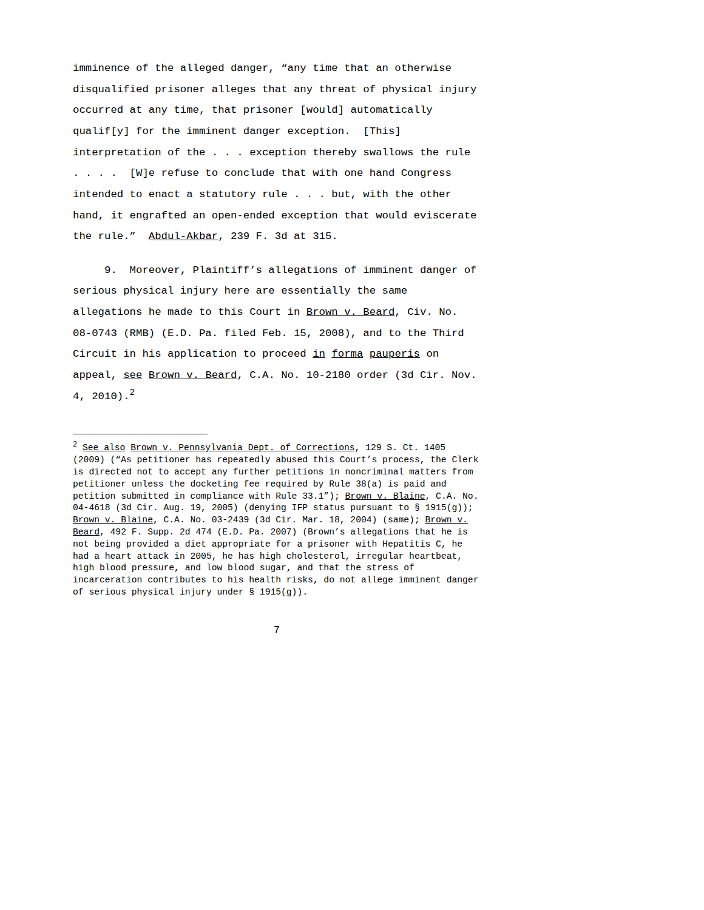imminence of the alleged danger, “any time that an otherwise disqualified prisoner alleges that any threat of physical injury occurred at any time, that prisoner [would] automatically qualif[y] for the imminent danger exception. [This] interpretation of the . . . exception thereby swallows the rule . . . . [W]e refuse to conclude that with one hand Congress intended to enact a statutory rule . . . but, with the other hand, it engrafted an open-ended exception that would eviscerate the rule.” Abdul-Akbar, 239 F. 3d at 315.
9. Moreover, Plaintiff’s allegations of imminent danger of serious physical injury here are essentially the same allegations he made to this Court in Brown v. Beard, Civ. No. 08-0743 (RMB) (E.D. Pa. filed Feb. 15, 2008), and to the Third Circuit in his application to proceed in forma pauperis on appeal, see Brown v. Beard, C.A. No. 10-2180 order (3d Cir. Nov. 4, 2010).2
2 See also Brown v. Pennsylvania Dept. of Corrections, 129 S. Ct. 1405 (2009) (“As petitioner has repeatedly abused this Court’s process, the Clerk is directed not to accept any further petitions in noncriminal matters from petitioner unless the docketing fee required by Rule 38(a) is paid and petition submitted in compliance with Rule 33.1”); Brown v. Blaine, C.A. No. 04-4618 (3d Cir. Aug. 19, 2005) (denying IFP status pursuant to § 1915(g)); Brown v. Blaine, C.A. No. 03-2439 (3d Cir. Mar. 18, 2004) (same); Brown v. Beard, 492 F. Supp. 2d 474 (E.D. Pa. 2007) (Brown’s allegations that he is not being provided a diet appropriate for a prisoner with Hepatitis C, he had a heart attack in 2005, he has high cholesterol, irregular heartbeat, high blood pressure, and low blood sugar, and that the stress of incarceration contributes to his health risks, do not allege imminent danger of serious physical injury under § 1915(g)).
7